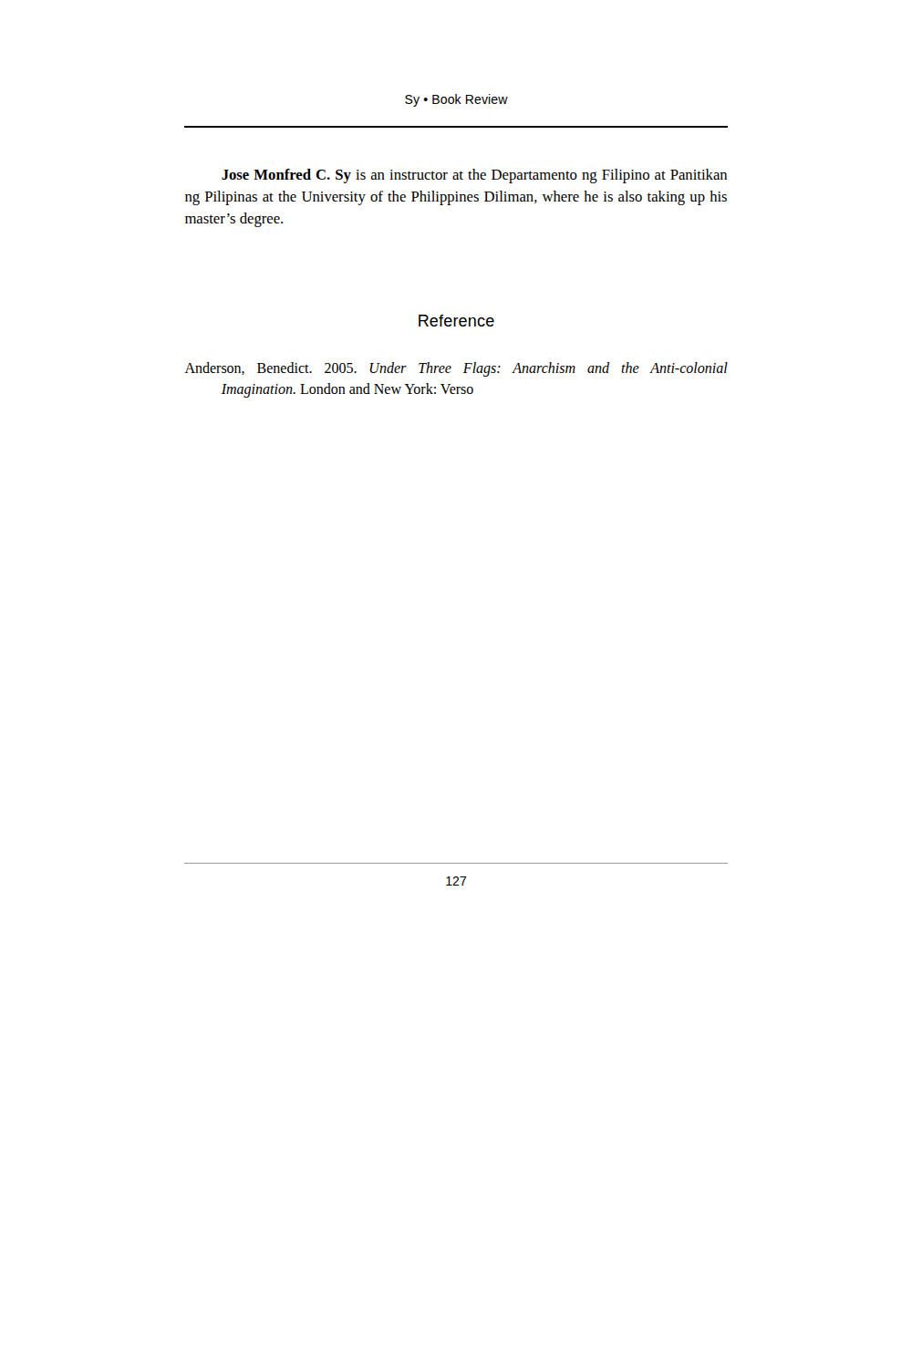Sy • Book Review
Jose Monfred C. Sy is an instructor at the Departamento ng Filipino at Panitikan ng Pilipinas at the University of the Philippines Diliman, where he is also taking up his master’s degree.
Reference
Anderson, Benedict. 2005. Under Three Flags: Anarchism and the Anti-colonial Imagination. London and New York: Verso
127